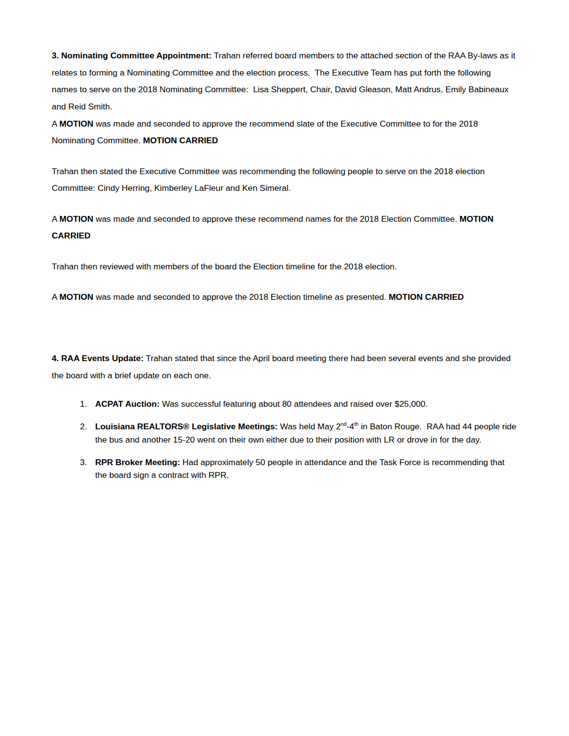3. Nominating Committee Appointment: Trahan referred board members to the attached section of the RAA By-laws as it relates to forming a Nominating Committee and the election process. The Executive Team has put forth the following names to serve on the 2018 Nominating Committee: Lisa Sheppert, Chair, David Gleason, Matt Andrus, Emily Babineaux and Reid Smith.
A MOTION was made and seconded to approve the recommend slate of the Executive Committee to for the 2018 Nominating Committee. MOTION CARRIED
Trahan then stated the Executive Committee was recommending the following people to serve on the 2018 election Committee: Cindy Herring, Kimberley LaFleur and Ken Simeral.
A MOTION was made and seconded to approve these recommend names for the 2018 Election Committee. MOTION CARRIED
Trahan then reviewed with members of the board the Election timeline for the 2018 election.
A MOTION was made and seconded to approve the 2018 Election timeline as presented. MOTION CARRIED
4. RAA Events Update: Trahan stated that since the April board meeting there had been several events and she provided the board with a brief update on each one.
ACPAT Auction: Was successful featuring about 80 attendees and raised over $25,000.
Louisiana REALTORS® Legislative Meetings: Was held May 2nd-4th in Baton Rouge. RAA had 44 people ride the bus and another 15-20 went on their own either due to their position with LR or drove in for the day.
RPR Broker Meeting: Had approximately 50 people in attendance and the Task Force is recommending that the board sign a contract with RPR.